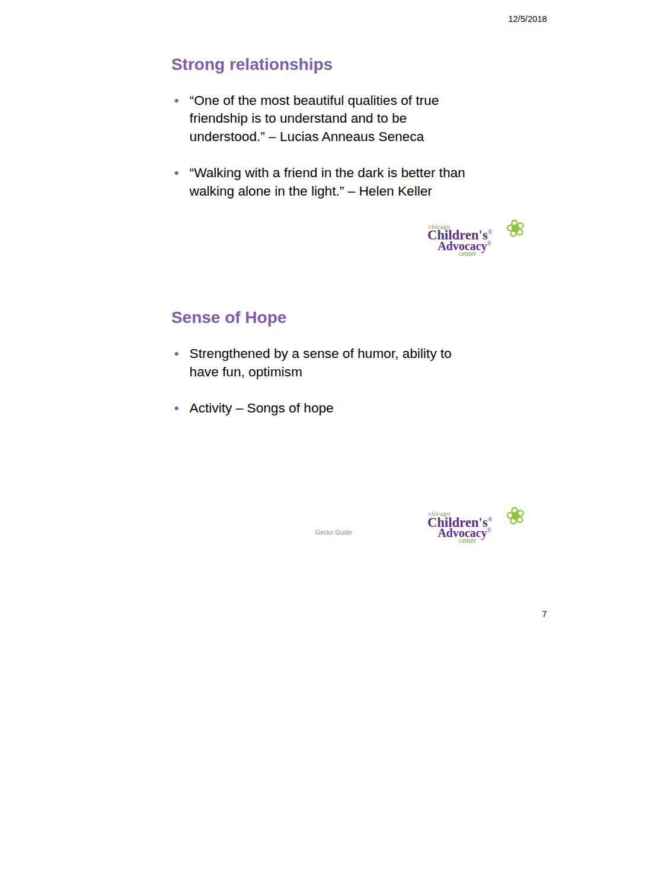12/5/2018
Strong relationships
“One of the most beautiful qualities of true friendship is to understand and to be understood.” – Lucias Anneaus Seneca
“Walking with a friend in the dark is better than walking alone in the light.” – Helen Keller
❀ chicago Children's® Advocacy® center
Sense of Hope
Strengthened by a sense of humor, ability to have fun, optimism
Activity – Songs of hope
Gecko Guide
❀ chicago Children's® Advocacy® center
7